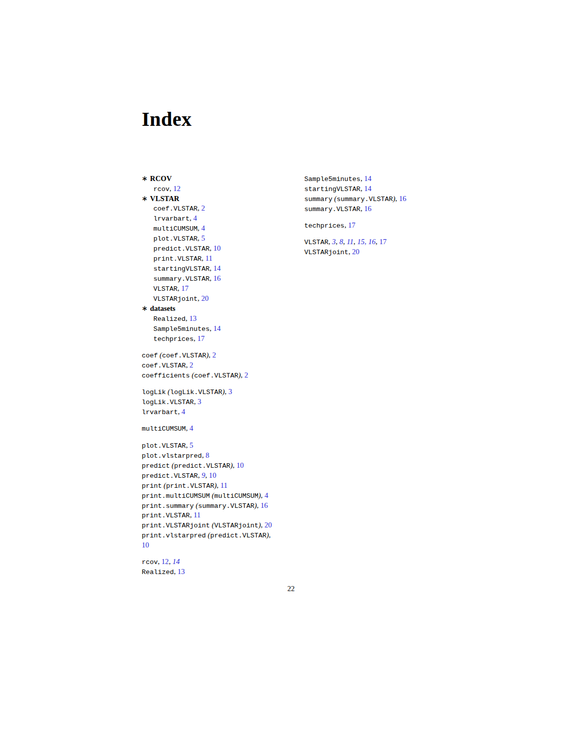Index
∗ RCOV
rcov, 12
∗ VLSTAR
coef.VLSTAR, 2
lrvarbart, 4
multiCUMSUM, 4
plot.VLSTAR, 5
predict.VLSTAR, 10
print.VLSTAR, 11
startingVLSTAR, 14
summary.VLSTAR, 16
VLSTAR, 17
VLSTARjoint, 20
∗ datasets
Realized, 13
Sample5minutes, 14
techprices, 17
coef (coef.VLSTAR), 2
coef.VLSTAR, 2
coefficients (coef.VLSTAR), 2
logLik (logLik.VLSTAR), 3
logLik.VLSTAR, 3
lrvarbart, 4
multiCUMSUM, 4
plot.VLSTAR, 5
plot.vlstarpred, 8
predict (predict.VLSTAR), 10
predict.VLSTAR, 9, 10
print (print.VLSTAR), 11
print.multiCUMSUM (multiCUMSUM), 4
print.summary (summary.VLSTAR), 16
print.VLSTAR, 11
print.VLSTARjoint (VLSTARjoint), 20
print.vlstarpred (predict.VLSTAR), 10
rcov, 12, 14
Realized, 13
Sample5minutes, 14
startingVLSTAR, 14
summary (summary.VLSTAR), 16
summary.VLSTAR, 16
techprices, 17
VLSTAR, 3, 8, 11, 15, 16, 17
VLSTARjoint, 20
22